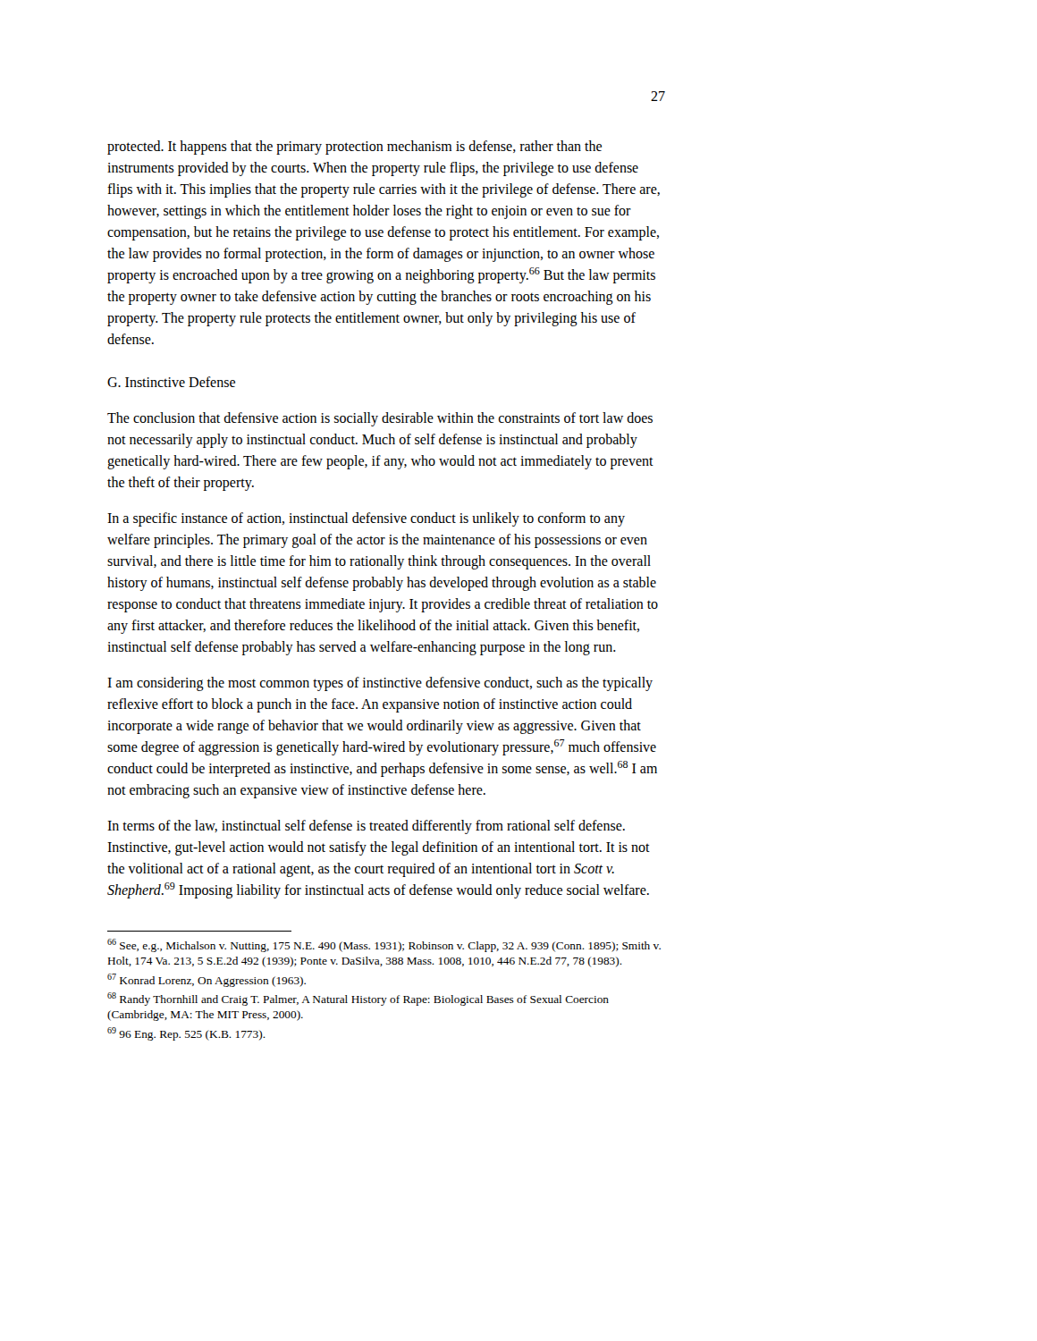27
protected. It happens that the primary protection mechanism is defense, rather than the instruments provided by the courts. When the property rule flips, the privilege to use defense flips with it. This implies that the property rule carries with it the privilege of defense. There are, however, settings in which the entitlement holder loses the right to enjoin or even to sue for compensation, but he retains the privilege to use defense to protect his entitlement. For example, the law provides no formal protection, in the form of damages or injunction, to an owner whose property is encroached upon by a tree growing on a neighboring property.66 But the law permits the property owner to take defensive action by cutting the branches or roots encroaching on his property. The property rule protects the entitlement owner, but only by privileging his use of defense.
G. Instinctive Defense
The conclusion that defensive action is socially desirable within the constraints of tort law does not necessarily apply to instinctual conduct. Much of self defense is instinctual and probably genetically hard-wired. There are few people, if any, who would not act immediately to prevent the theft of their property.
In a specific instance of action, instinctual defensive conduct is unlikely to conform to any welfare principles. The primary goal of the actor is the maintenance of his possessions or even survival, and there is little time for him to rationally think through consequences. In the overall history of humans, instinctual self defense probably has developed through evolution as a stable response to conduct that threatens immediate injury. It provides a credible threat of retaliation to any first attacker, and therefore reduces the likelihood of the initial attack. Given this benefit, instinctual self defense probably has served a welfare-enhancing purpose in the long run.
I am considering the most common types of instinctive defensive conduct, such as the typically reflexive effort to block a punch in the face. An expansive notion of instinctive action could incorporate a wide range of behavior that we would ordinarily view as aggressive. Given that some degree of aggression is genetically hard-wired by evolutionary pressure,67 much offensive conduct could be interpreted as instinctive, and perhaps defensive in some sense, as well.68 I am not embracing such an expansive view of instinctive defense here.
In terms of the law, instinctual self defense is treated differently from rational self defense. Instinctive, gut-level action would not satisfy the legal definition of an intentional tort. It is not the volitional act of a rational agent, as the court required of an intentional tort in Scott v. Shepherd.69 Imposing liability for instinctual acts of defense would only reduce social welfare.
66 See, e.g., Michalson v. Nutting, 175 N.E. 490 (Mass. 1931); Robinson v. Clapp, 32 A. 939 (Conn. 1895); Smith v. Holt, 174 Va. 213, 5 S.E.2d 492 (1939); Ponte v. DaSilva, 388 Mass. 1008, 1010, 446 N.E.2d 77, 78 (1983).
67 Konrad Lorenz, On Aggression (1963).
68 Randy Thornhill and Craig T. Palmer, A Natural History of Rape: Biological Bases of Sexual Coercion (Cambridge, MA: The MIT Press, 2000).
69 96 Eng. Rep. 525 (K.B. 1773).